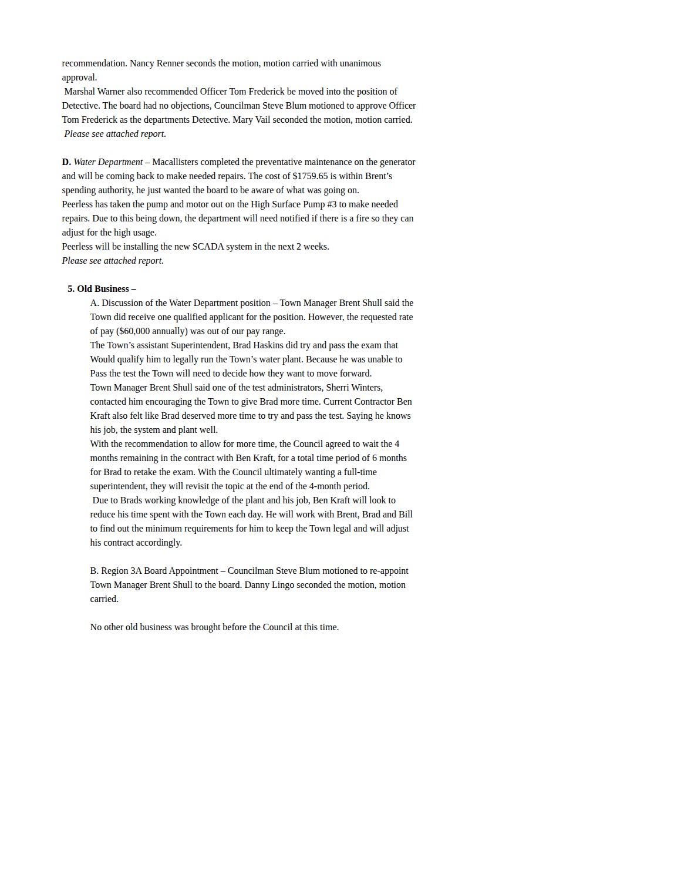recommendation. Nancy Renner seconds the motion, motion carried with unanimous approval.
Marshal Warner also recommended Officer Tom Frederick be moved into the position of Detective. The board had no objections, Councilman Steve Blum motioned to approve Officer Tom Frederick as the departments Detective. Mary Vail seconded the motion, motion carried.
Please see attached report.
D. Water Department – Macallisters completed the preventative maintenance on the generator and will be coming back to make needed repairs. The cost of $1759.65 is within Brent’s spending authority, he just wanted the board to be aware of what was going on.
Peerless has taken the pump and motor out on the High Surface Pump #3 to make needed repairs. Due to this being down, the department will need notified if there is a fire so they can adjust for the high usage.
Peerless will be installing the new SCADA system in the next 2 weeks.
Please see attached report.
5. Old Business –
A. Discussion of the Water Department position – Town Manager Brent Shull said the Town did receive one qualified applicant for the position. However, the requested rate of pay ($60,000 annually) was out of our pay range.
The Town’s assistant Superintendent, Brad Haskins did try and pass the exam that Would qualify him to legally run the Town’s water plant. Because he was unable to Pass the test the Town will need to decide how they want to move forward.
Town Manager Brent Shull said one of the test administrators, Sherri Winters, contacted him encouraging the Town to give Brad more time. Current Contractor Ben Kraft also felt like Brad deserved more time to try and pass the test. Saying he knows his job, the system and plant well.
With the recommendation to allow for more time, the Council agreed to wait the 4 months remaining in the contract with Ben Kraft, for a total time period of 6 months for Brad to retake the exam. With the Council ultimately wanting a full-time superintendent, they will revisit the topic at the end of the 4-month period.
Due to Brads working knowledge of the plant and his job, Ben Kraft will look to reduce his time spent with the Town each day. He will work with Brent, Brad and Bill to find out the minimum requirements for him to keep the Town legal and will adjust his contract accordingly.
B. Region 3A Board Appointment – Councilman Steve Blum motioned to re-appoint Town Manager Brent Shull to the board. Danny Lingo seconded the motion, motion carried.
No other old business was brought before the Council at this time.